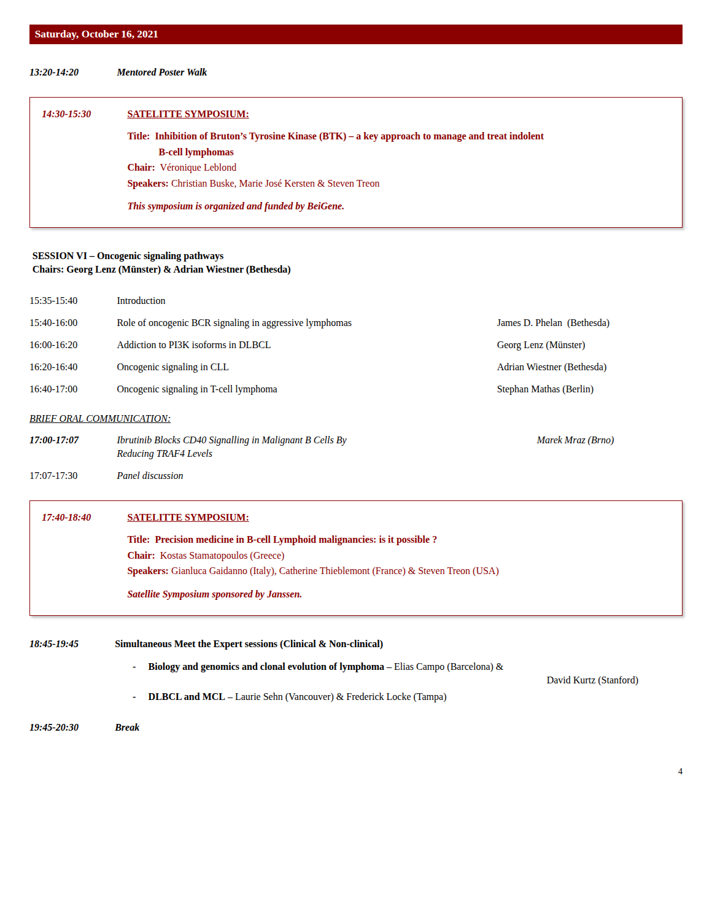Saturday, October 16, 2021
| 13:20-14:20 | Mentored Poster Walk | |
14:30-15:30
SATELITTE SYMPOSIUM:
Title: Inhibition of Bruton’s Tyrosine Kinase (BTK) – a key approach to manage and treat indolent
B-cell lymphomas
Chair: Véronique Leblond
Speakers: Christian Buske, Marie José Kersten & Steven Treon
This symposium is organized and funded by BeiGene.
SESSION VI – Oncogenic signaling pathways
Chairs: Georg Lenz (Münster) & Adrian Wiestner (Bethesda)
| 15:35-15:40 | Introduction | |
| 15:40-16:00 | Role of oncogenic BCR signaling in aggressive lymphomas | James D. Phelan (Bethesda) |
| 16:00-16:20 | Addiction to PI3K isoforms in DLBCL | Georg Lenz (Münster) |
| 16:20-16:40 | Oncogenic signaling in CLL | Adrian Wiestner (Bethesda) |
| 16:40-17:00 | Oncogenic signaling in T-cell lymphoma | Stephan Mathas (Berlin) |
BRIEF ORAL COMMUNICATION:
| 17:00-17:07 | Ibrutinib Blocks CD40 Signalling in Malignant B Cells By Reducing TRAF4 Levels | Marek Mraz (Brno) |
| 17:07-17:30 | Panel discussion | |
17:40-18:40
SATELITTE SYMPOSIUM:
Title: Precision medicine in B-cell Lymphoid malignancies: is it possible ?
Chair: Kostas Stamatopoulos (Greece)
Speakers: Gianluca Gaidanno (Italy), Catherine Thieblemont (France) & Steven Treon (USA)
Satellite Symposium sponsored by Janssen.
18:45-19:45
Simultaneous Meet the Expert sessions (Clinical & Non-clinical)
-Biology and genomics and clonal evolution of lymphoma – Elias Campo (Barcelona) & David Kurtz (Stanford)
-DLBCL and MCL – Laurie Sehn (Vancouver) & Frederick Locke (Tampa)
19:45-20:30
Break
4